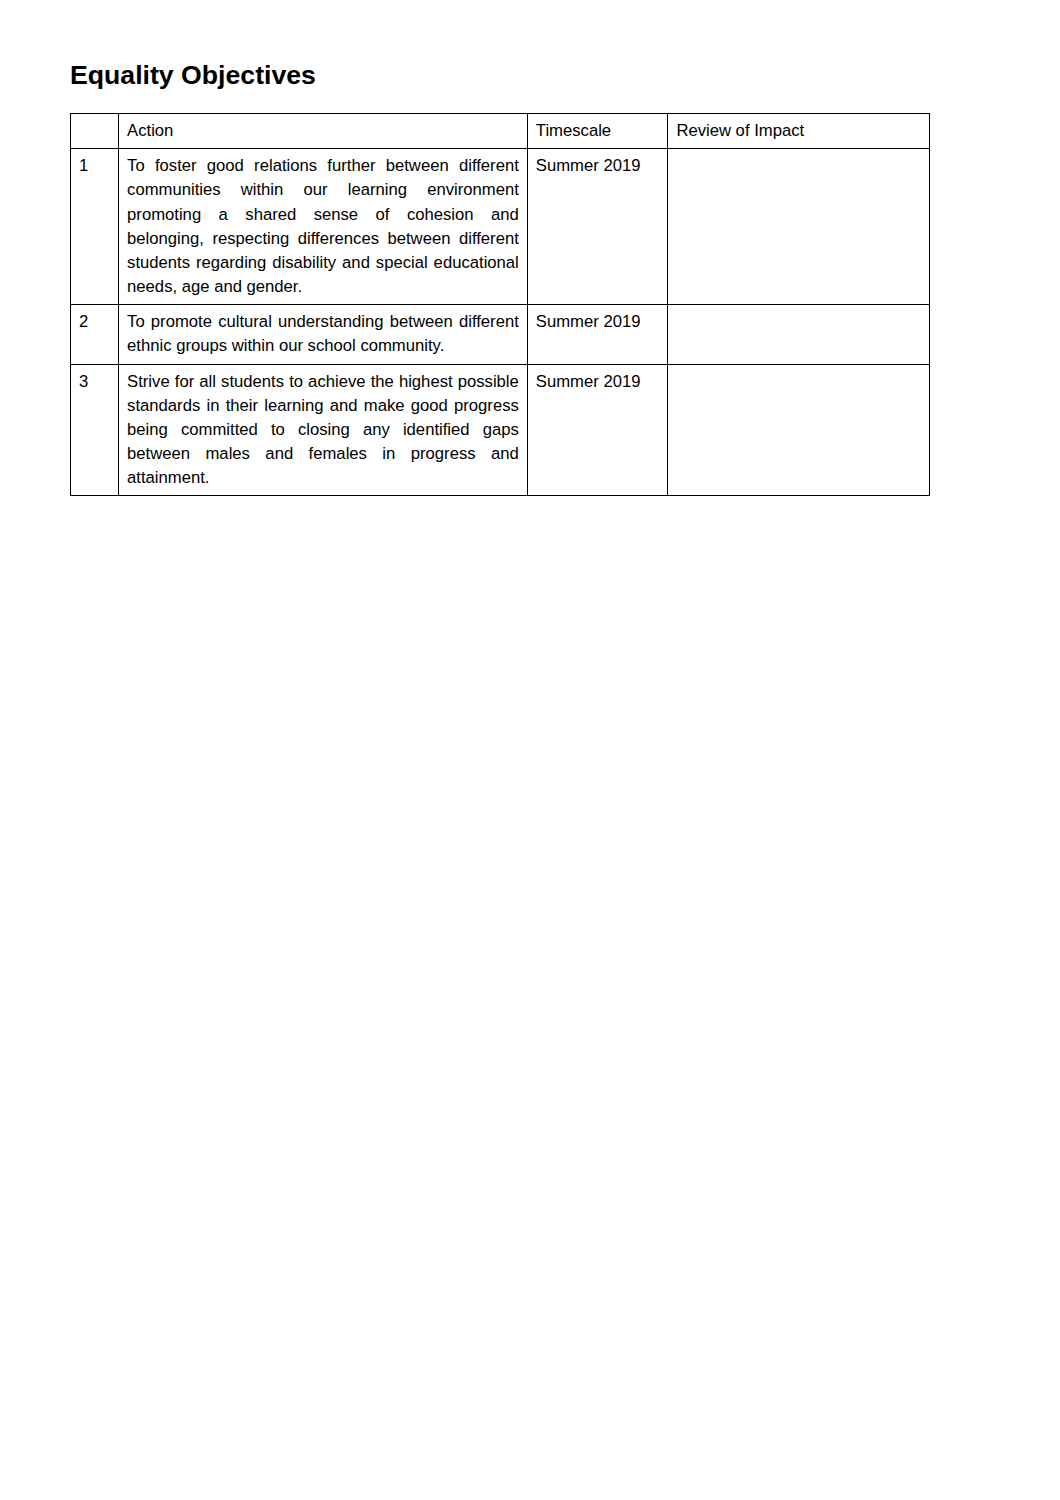Equality Objectives
| | Action | Timescale | Review of Impact |
| --- | --- | --- | --- |
| 1 | To foster good relations further between different communities within our learning environment promoting a shared sense of cohesion and belonging, respecting differences between different students regarding disability and special educational needs, age and gender. | Summer 2019 | |
| 2 | To promote cultural understanding between different ethnic groups within our school community. | Summer 2019 | |
| 3 | Strive for all students to achieve the highest possible standards in their learning and make good progress being committed to closing any identified gaps between males and females in progress and attainment. | Summer 2019 | |